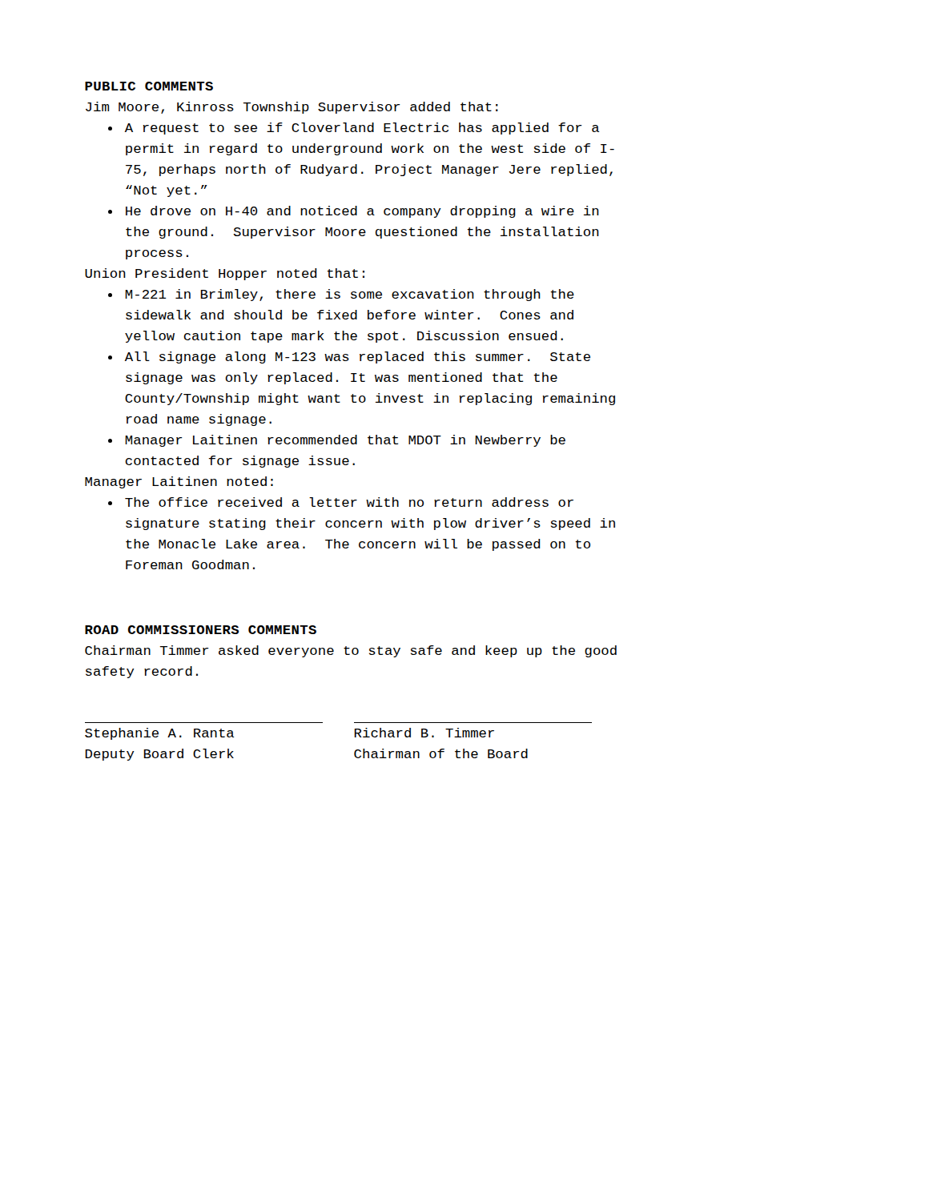PUBLIC COMMENTS
Jim Moore, Kinross Township Supervisor added that:
A request to see if Cloverland Electric has applied for a permit in regard to underground work on the west side of I-75, perhaps north of Rudyard. Project Manager Jere replied, “Not yet.”
He drove on H-40 and noticed a company dropping a wire in the ground. Supervisor Moore questioned the installation process.
Union President Hopper noted that:
M-221 in Brimley, there is some excavation through the sidewalk and should be fixed before winter. Cones and yellow caution tape mark the spot. Discussion ensued.
All signage along M-123 was replaced this summer. State signage was only replaced. It was mentioned that the County/Township might want to invest in replacing remaining road name signage.
Manager Laitinen recommended that MDOT in Newberry be contacted for signage issue.
Manager Laitinen noted:
The office received a letter with no return address or signature stating their concern with plow driver’s speed in the Monacle Lake area. The concern will be passed on to Foreman Goodman.
ROAD COMMISSIONERS COMMENTS
Chairman Timmer asked everyone to stay safe and keep up the good safety record.
| Stephanie A. Ranta | Richard B. Timmer |
| Deputy Board Clerk | Chairman of the Board |